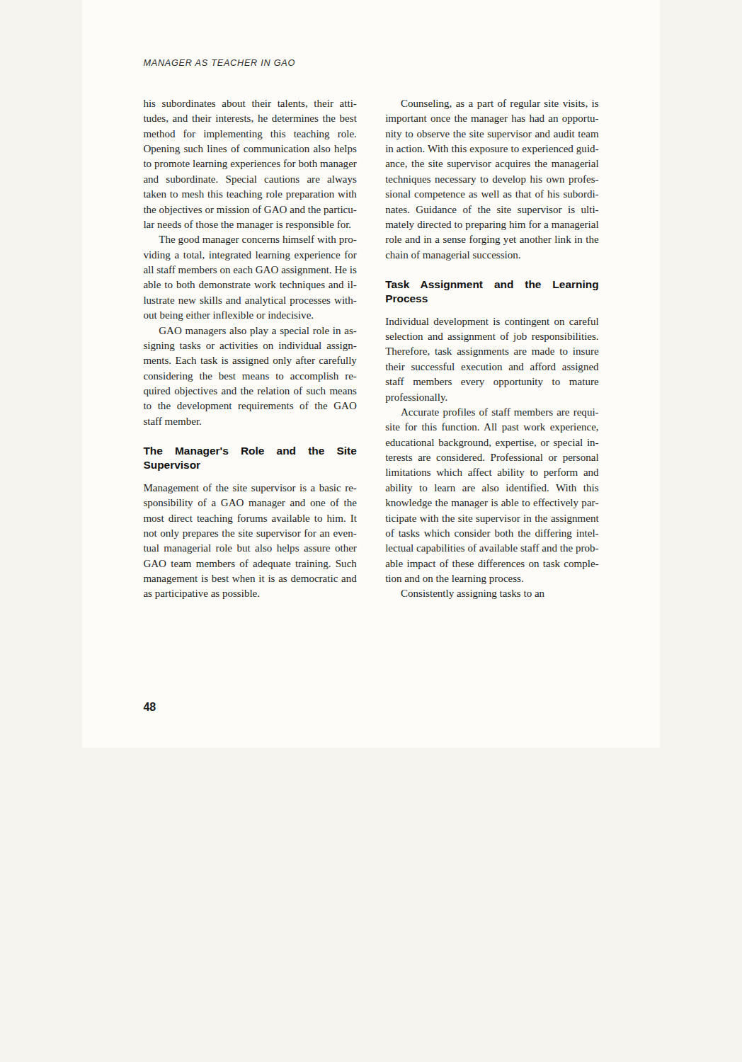Manager as Teacher in GAO
his subordinates about their talents, their attitudes, and their interests, he determines the best method for implementing this teaching role. Opening such lines of communication also helps to promote learning experiences for both manager and subordinate. Special cautions are always taken to mesh this teaching role preparation with the objectives or mission of GAO and the particular needs of those the manager is responsible for.
The good manager concerns himself with providing a total, integrated learning experience for all staff members on each GAO assignment. He is able to both demonstrate work techniques and illustrate new skills and analytical processes without being either inflexible or indecisive.
GAO managers also play a special role in assigning tasks or activities on individual assignments. Each task is assigned only after carefully considering the best means to accomplish required objectives and the relation of such means to the development requirements of the GAO staff member.
The Manager's Role and the Site Supervisor
Management of the site supervisor is a basic responsibility of a GAO manager and one of the most direct teaching forums available to him. It not only prepares the site supervisor for an eventual managerial role but also helps assure other GAO team members of adequate training. Such management is best when it is as democratic and as participative as possible.
Counseling, as a part of regular site visits, is important once the manager has had an opportunity to observe the site supervisor and audit team in action. With this exposure to experienced guidance, the site supervisor acquires the managerial techniques necessary to develop his own professional competence as well as that of his subordinates. Guidance of the site supervisor is ultimately directed to preparing him for a managerial role and in a sense forging yet another link in the chain of managerial succession.
Task Assignment and the Learning Process
Individual development is contingent on careful selection and assignment of job responsibilities. Therefore, task assignments are made to insure their successful execution and afford assigned staff members every opportunity to mature professionally.
Accurate profiles of staff members are requisite for this function. All past work experience, educational background, expertise, or special interests are considered. Professional or personal limitations which affect ability to perform and ability to learn are also identified. With this knowledge the manager is able to effectively participate with the site supervisor in the assignment of tasks which consider both the differing intellectual capabilities of available staff and the probable impact of these differences on task completion and on the learning process.
Consistently assigning tasks to an
48